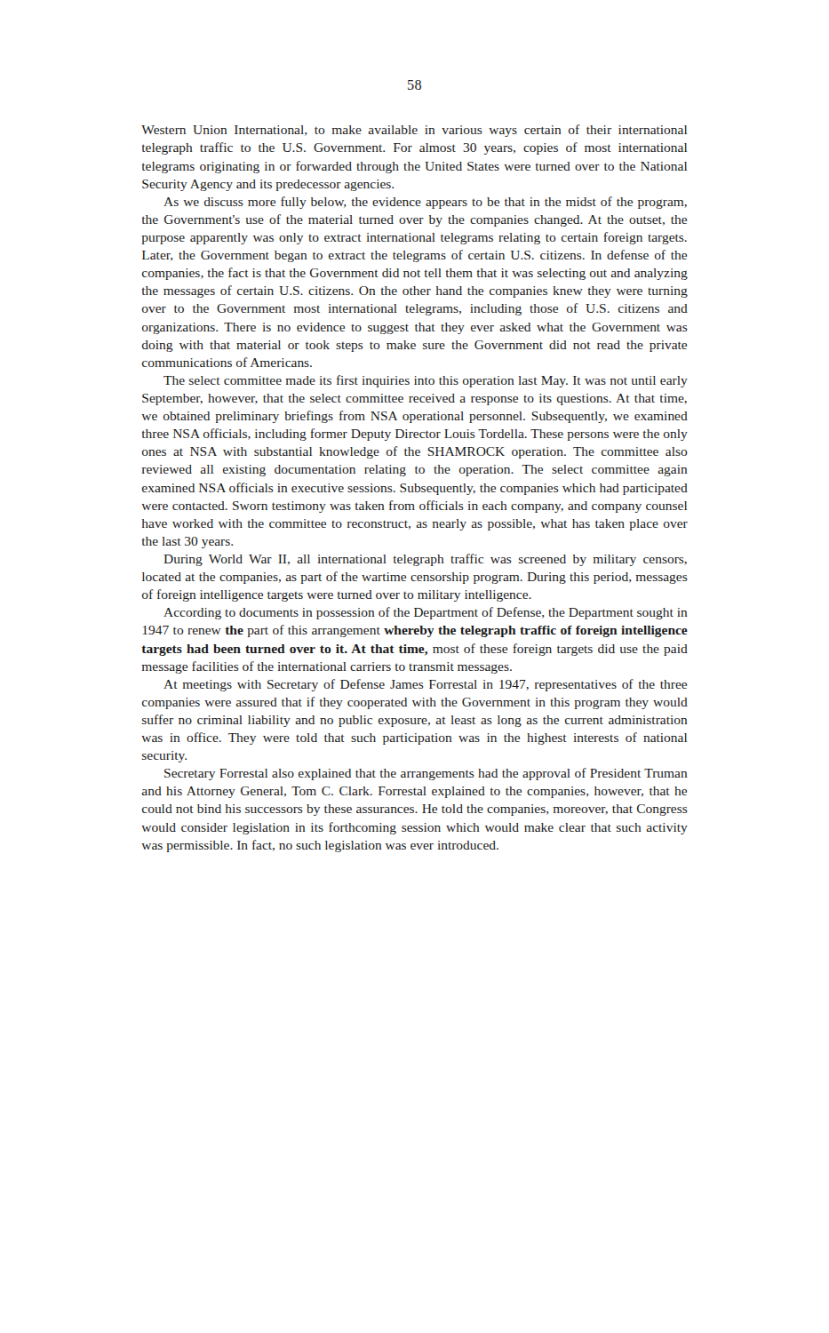58
Western Union International, to make available in various ways certain of their international telegraph traffic to the U.S. Government. For almost 30 years, copies of most international telegrams originating in or forwarded through the United States were turned over to the National Security Agency and its predecessor agencies.
As we discuss more fully below, the evidence appears to be that in the midst of the program, the Government's use of the material turned over by the companies changed. At the outset, the purpose apparently was only to extract international telegrams relating to certain foreign targets. Later, the Government began to extract the telegrams of certain U.S. citizens. In defense of the companies, the fact is that the Government did not tell them that it was selecting out and analyzing the messages of certain U.S. citizens. On the other hand the companies knew they were turning over to the Government most international telegrams, including those of U.S. citizens and organizations. There is no evidence to suggest that they ever asked what the Government was doing with that material or took steps to make sure the Government did not read the private communications of Americans.
The select committee made its first inquiries into this operation last May. It was not until early September, however, that the select committee received a response to its questions. At that time, we obtained preliminary briefings from NSA operational personnel. Subsequently, we examined three NSA officials, including former Deputy Director Louis Tordella. These persons were the only ones at NSA with substantial knowledge of the SHAMROCK operation. The committee also reviewed all existing documentation relating to the operation. The select committee again examined NSA officials in executive sessions. Subsequently, the companies which had participated were contacted. Sworn testimony was taken from officials in each company, and company counsel have worked with the committee to reconstruct, as nearly as possible, what has taken place over the last 30 years.
During World War II, all international telegraph traffic was screened by military censors, located at the companies, as part of the wartime censorship program. During this period, messages of foreign intelligence targets were turned over to military intelligence.
According to documents in possession of the Department of Defense, the Department sought in 1947 to renew the part of this arrangement whereby the telegraph traffic of foreign intelligence targets had been turned over to it. At that time, most of these foreign targets did use the paid message facilities of the international carriers to transmit messages.
At meetings with Secretary of Defense James Forrestal in 1947, representatives of the three companies were assured that if they cooperated with the Government in this program they would suffer no criminal liability and no public exposure, at least as long as the current administration was in office. They were told that such participation was in the highest interests of national security.
Secretary Forrestal also explained that the arrangements had the approval of President Truman and his Attorney General, Tom C. Clark. Forrestal explained to the companies, however, that he could not bind his successors by these assurances. He told the companies, moreover, that Congress would consider legislation in its forthcoming session which would make clear that such activity was permissible. In fact, no such legislation was ever introduced.